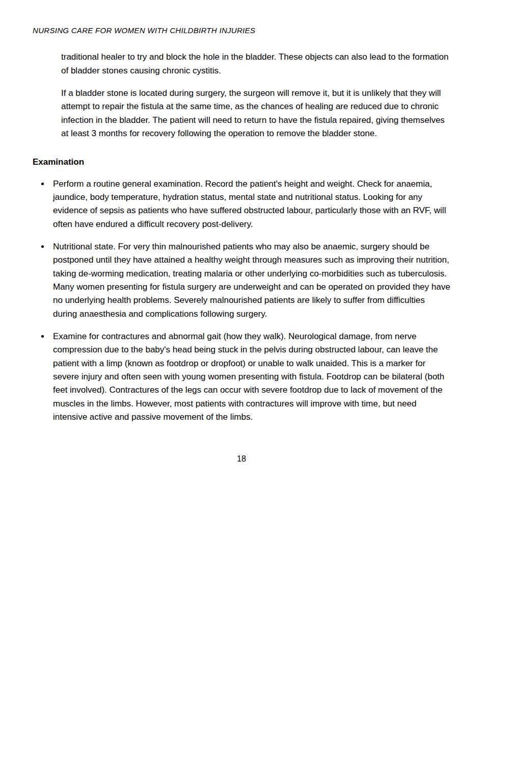Nursing care for women with childbirth injuries
traditional healer to try and block the hole in the bladder. These objects can also lead to the formation of bladder stones causing chronic cystitis.
If a bladder stone is located during surgery, the surgeon will remove it, but it is unlikely that they will attempt to repair the fistula at the same time, as the chances of healing are reduced due to chronic infection in the bladder. The patient will need to return to have the fistula repaired, giving themselves at least 3 months for recovery following the operation to remove the bladder stone.
Examination
Perform a routine general examination. Record the patient's height and weight. Check for anaemia, jaundice, body temperature, hydration status, mental state and nutritional status. Looking for any evidence of sepsis as patients who have suffered obstructed labour, particularly those with an RVF, will often have endured a difficult recovery post-delivery.
Nutritional state. For very thin malnourished patients who may also be anaemic, surgery should be postponed until they have attained a healthy weight through measures such as improving their nutrition, taking de-worming medication, treating malaria or other underlying co-morbidities such as tuberculosis. Many women presenting for fistula surgery are underweight and can be operated on provided they have no underlying health problems. Severely malnourished patients are likely to suffer from difficulties during anaesthesia and complications following surgery.
Examine for contractures and abnormal gait (how they walk). Neurological damage, from nerve compression due to the baby's head being stuck in the pelvis during obstructed labour, can leave the patient with a limp (known as footdrop or dropfoot) or unable to walk unaided. This is a marker for severe injury and often seen with young women presenting with fistula. Footdrop can be bilateral (both feet involved). Contractures of the legs can occur with severe footdrop due to lack of movement of the muscles in the limbs. However, most patients with contractures will improve with time, but need intensive active and passive movement of the limbs.
18